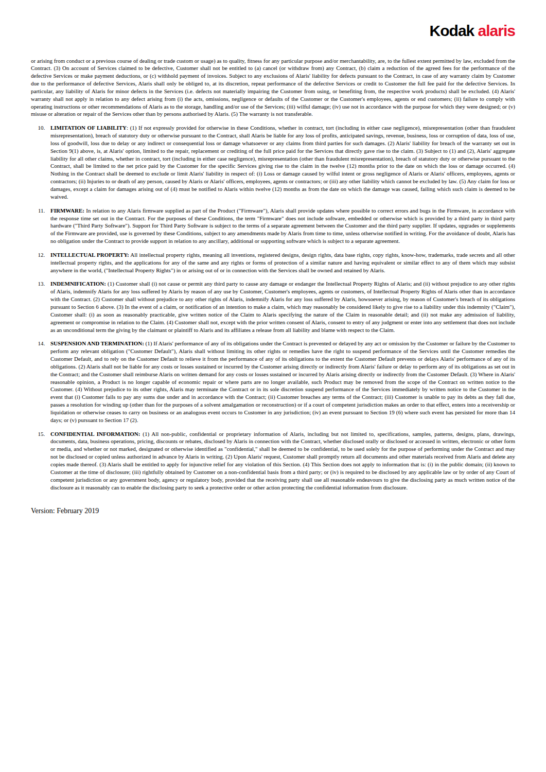Kodak alaris
or arising from conduct or a previous course of dealing or trade custom or usage) as to quality, fitness for any particular purpose and/or merchantability, are, to the fullest extent permitted by law, excluded from the Contract. (3) On account of Services claimed to be defective, Customer shall not be entitled to (a) cancel (or withdraw from) any Contract, (b) claim a reduction of the agreed fees for the performance of the defective Services or make payment deductions, or (c) withhold payment of invoices. Subject to any exclusions of Alaris' liability for defects pursuant to the Contract, in case of any warranty claim by Customer due to the performance of defective Services, Alaris shall only be obliged to, at its discretion, repeat performance of the defective Services or credit to Customer the full fee paid for the defective Services. In particular, any liability of Alaris for minor defects in the Services (i.e. defects not materially impairing the Customer from using, or benefiting from, the respective work products) shall be excluded. (4) Alaris' warranty shall not apply in relation to any defect arising from (i) the acts, omissions, negligence or defaults of the Customer or the Customer's employees, agents or end customers; (ii) failure to comply with operating instructions or other recommendations of Alaris as to the storage, handling and/or use of the Services; (iii) wilful damage; (iv) use not in accordance with the purpose for which they were designed; or (v) misuse or alteration or repair of the Services other than by persons authorised by Alaris. (5) The warranty is not transferable.
LIMITATION OF LIABILITY: (1) If not expressly provided for otherwise in these Conditions, whether in contract, tort (including in either case negligence), misrepresentation (other than fraudulent misrepresentation), breach of statutory duty or otherwise pursuant to the Contract, shall Alaris be liable for any loss of profits, anticipated savings, revenue, business, loss or corruption of data, loss of use, loss of goodwill, loss due to delay or any indirect or consequential loss or damage whatsoever or any claims from third parties for such damages. (2) Alaris' liability for breach of the warranty set out in Section 9(1) above, is, at Alaris' option, limited to the repair, replacement or crediting of the full price paid for the Services that directly gave rise to the claim. (3) Subject to (1) and (2), Alaris' aggregate liability for all other claims, whether in contract, tort (including in either case negligence), misrepresentation (other than fraudulent misrepresentation), breach of statutory duty or otherwise pursuant to the Contract, shall be limited to the net price paid by the Customer for the specific Services giving rise to the claim in the twelve (12) months prior to the date on which the loss or damage occurred. (4) Nothing in the Contract shall be deemed to exclude or limit Alaris' liability in respect of: (i) Loss or damage caused by wilful intent or gross negligence of Alaris or Alaris' officers, employees, agents or contractors; (ii) Injuries to or death of any person, caused by Alaris or Alaris' officers, employees, agents or contractors; or (iii) any other liability which cannot be excluded by law. (5) Any claim for loss or damages, except a claim for damages arising out of (4) must be notified to Alaris within twelve (12) months as from the date on which the damage was caused, failing which such claim is deemed to be waived.
FIRMWARE: In relation to any Alaris firmware supplied as part of the Product ("Firmware"), Alaris shall provide updates where possible to correct errors and bugs in the Firmware, in accordance with the response time set out in the Contract. For the purposes of these Conditions, the term "Firmware" does not include software, embedded or otherwise which is provided by a third party in third party hardware ("Third Party Software"). Support for Third Party Software is subject to the terms of a separate agreement between the Customer and the third party supplier. If updates, upgrades or supplements of the Firmware are provided, use is governed by these Conditions, subject to any amendments made by Alaris from time to time, unless otherwise notified in writing. For the avoidance of doubt, Alaris has no obligation under the Contract to provide support in relation to any ancillary, additional or supporting software which is subject to a separate agreement.
INTELLECTUAL PROPERTY: All intellectual property rights, meaning all inventions, registered designs, design rights, data base rights, copy rights, know-how, trademarks, trade secrets and all other intellectual property rights, and the applications for any of the same and any rights or forms of protection of a similar nature and having equivalent or similar effect to any of them which may subsist anywhere in the world, ("Intellectual Property Rights") in or arising out of or in connection with the Services shall be owned and retained by Alaris.
INDEMNIFICATION: (1) Customer shall (i) not cause or permit any third party to cause any damage or endanger the Intellectual Property Rights of Alaris; and (ii) without prejudice to any other rights of Alaris, indemnify Alaris for any loss suffered by Alaris by reason of any use by Customer, Customer's employees, agents or customers, of Intellectual Property Rights of Alaris other than in accordance with the Contract. (2) Customer shall without prejudice to any other rights of Alaris, indemnify Alaris for any loss suffered by Alaris, howsoever arising, by reason of Customer's breach of its obligations pursuant to Section 6 above. (3) In the event of a claim, or notification of an intention to make a claim, which may reasonably be considered likely to give rise to a liability under this indemnity ("Claim"), Customer shall: (i) as soon as reasonably practicable, give written notice of the Claim to Alaris specifying the nature of the Claim in reasonable detail; and (ii) not make any admission of liability, agreement or compromise in relation to the Claim. (4) Customer shall not, except with the prior written consent of Alaris, consent to entry of any judgment or enter into any settlement that does not include as an unconditional term the giving by the claimant or plaintiff to Alaris and its affiliates a release from all liability and blame with respect to the Claim.
SUSPENSION AND TERMINATION: (1) If Alaris' performance of any of its obligations under the Contract is prevented or delayed by any act or omission by the Customer or failure by the Customer to perform any relevant obligation ("Customer Default"), Alaris shall without limiting its other rights or remedies have the right to suspend performance of the Services until the Customer remedies the Customer Default, and to rely on the Customer Default to relieve it from the performance of any of its obligations to the extent the Customer Default prevents or delays Alaris' performance of any of its obligations. (2) Alaris shall not be liable for any costs or losses sustained or incurred by the Customer arising directly or indirectly from Alaris' failure or delay to perform any of its obligations as set out in the Contract; and the Customer shall reimburse Alaris on written demand for any costs or losses sustained or incurred by Alaris arising directly or indirectly from the Customer Default. (3) Where in Alaris' reasonable opinion, a Product is no longer capable of economic repair or where parts are no longer available, such Product may be removed from the scope of the Contract on written notice to the Customer. (4) Without prejudice to its other rights, Alaris may terminate the Contract or in its sole discretion suspend performance of the Services immediately by written notice to the Customer in the event that (i) Customer fails to pay any sums due under and in accordance with the Contract; (ii) Customer breaches any terms of the Contract; (iii) Customer is unable to pay its debts as they fall due, passes a resolution for winding up (other than for the purposes of a solvent amalgamation or reconstruction) or if a court of competent jurisdiction makes an order to that effect, enters into a receivership or liquidation or otherwise ceases to carry on business or an analogous event occurs to Customer in any jurisdiction; (iv) an event pursuant to Section 19 (6) where such event has persisted for more than 14 days; or (v) pursuant to Section 17 (2).
CONFIDENTIAL INFORMATION: (1) All non-public, confidential or proprietary information of Alaris, including but not limited to, specifications, samples, patterns, designs, plans, drawings, documents, data, business operations, pricing, discounts or rebates, disclosed by Alaris in connection with the Contract, whether disclosed orally or disclosed or accessed in written, electronic or other form or media, and whether or not marked, designated or otherwise identified as "confidential," shall be deemed to be confidential, to be used solely for the purpose of performing under the Contract and may not be disclosed or copied unless authorized in advance by Alaris in writing. (2) Upon Alaris' request, Customer shall promptly return all documents and other materials received from Alaris and delete any copies made thereof. (3) Alaris shall be entitled to apply for injunctive relief for any violation of this Section. (4) This Section does not apply to information that is: (i) in the public domain; (ii) known to Customer at the time of disclosure; (iii) rightfully obtained by Customer on a non-confidential basis from a third party; or (iv) is required to be disclosed by any applicable law or by order of any Court of competent jurisdiction or any government body, agency or regulatory body, provided that the receiving party shall use all reasonable endeavours to give the disclosing party as much written notice of the disclosure as it reasonably can to enable the disclosing party to seek a protective order or other action protecting the confidential information from disclosure.
Version: February 2019